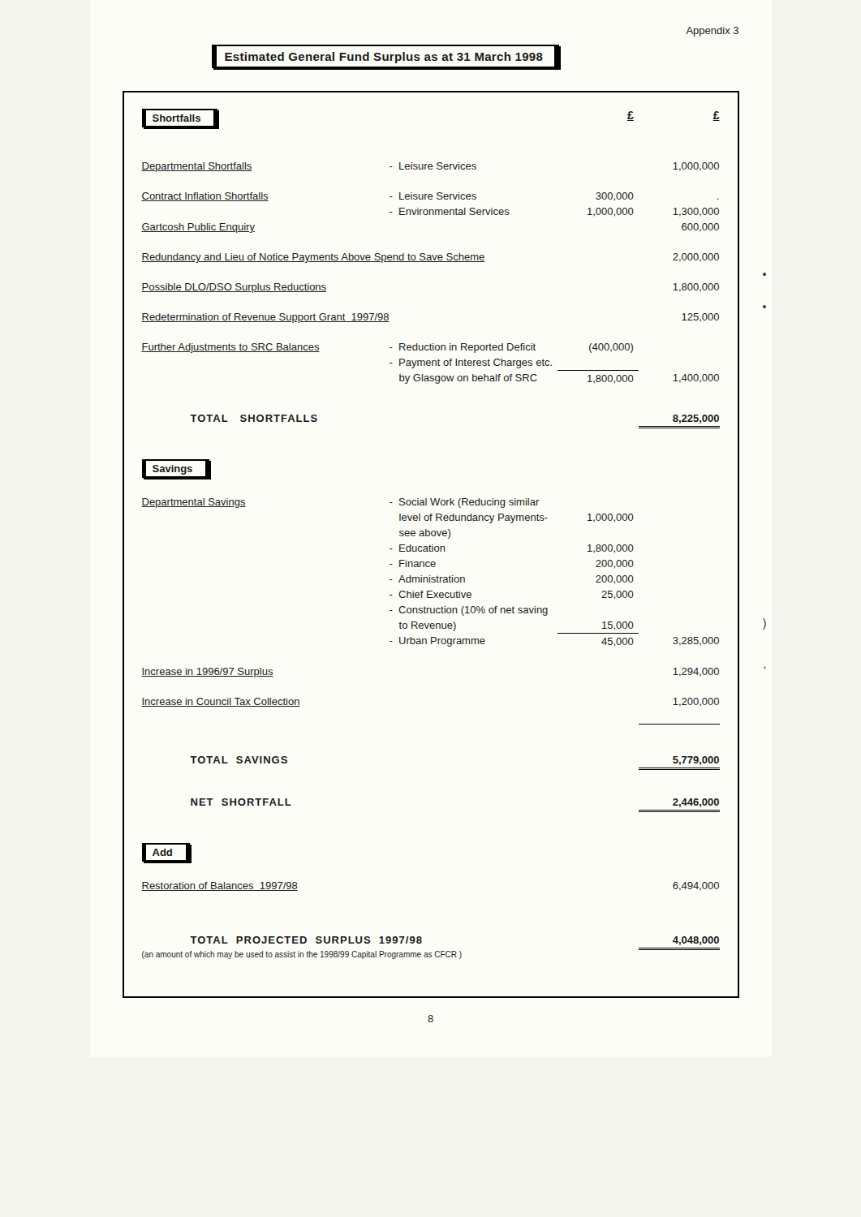Appendix 3
Estimated General Fund Surplus as at 31 March 1998
•
•
)
,
| Shortfalls | | £ | £ |
| Departmental Shortfalls | - Leisure Services | | 1,000,000 |
| Contract Inflation Shortfalls | - Leisure Services | 300,000 | . |
| | - Environmental Services | 1,000,000 | 1,300,000 |
| Gartcosh Public Enquiry | | | 600,000 |
| Redundancy and Lieu of Notice Payments Above Spend to Save Scheme | | 2,000,000 |
| Possible DLO/DSO Surplus Reductions | | 1,800,000 |
| Redetermination of Revenue Support Grant 1997/98 | | 125,000 |
| Further Adjustments to SRC Balances | - Reduction in Reported Deficit | (400,000) | |
| | - Payment of Interest Charges etc. | | |
| | by Glasgow on behalf of SRC | 1,800,000 | 1,400,000 |
| TOTAL SHORTFALLS | | 8,225,000 |
| Savings | | | |
| Departmental Savings | - Social Work (Reducing similar | | |
| | level of Redundancy Payments- | 1,000,000 | |
| | see above) | | |
| | - Education | 1,800,000 | |
| | - Finance | 200,000 | |
| | - Administration | 200,000 | |
| | - Chief Executive | 25,000 | |
| | - Construction (10% of net saving | | |
| | to Revenue) | 15,000 | |
| | - Urban Programme | 45,000 | 3,285,000 |
| Increase in 1996/97 Surplus | | 1,294,000 |
| Increase in Council Tax Collection | | 1,200,000 |
| TOTAL SAVINGS | | 5,779,000 |
| NET SHORTFALL | | 2,446,000 |
| Add | | | |
| Restoration of Balances 1997/98 | | 6,494,000 |
| TOTAL PROJECTED SURPLUS 1997/98 | | 4,048,000 |
| (an amount of which may be used to assist in the 1998/99 Capital Programme as CFCR ) | | |
8